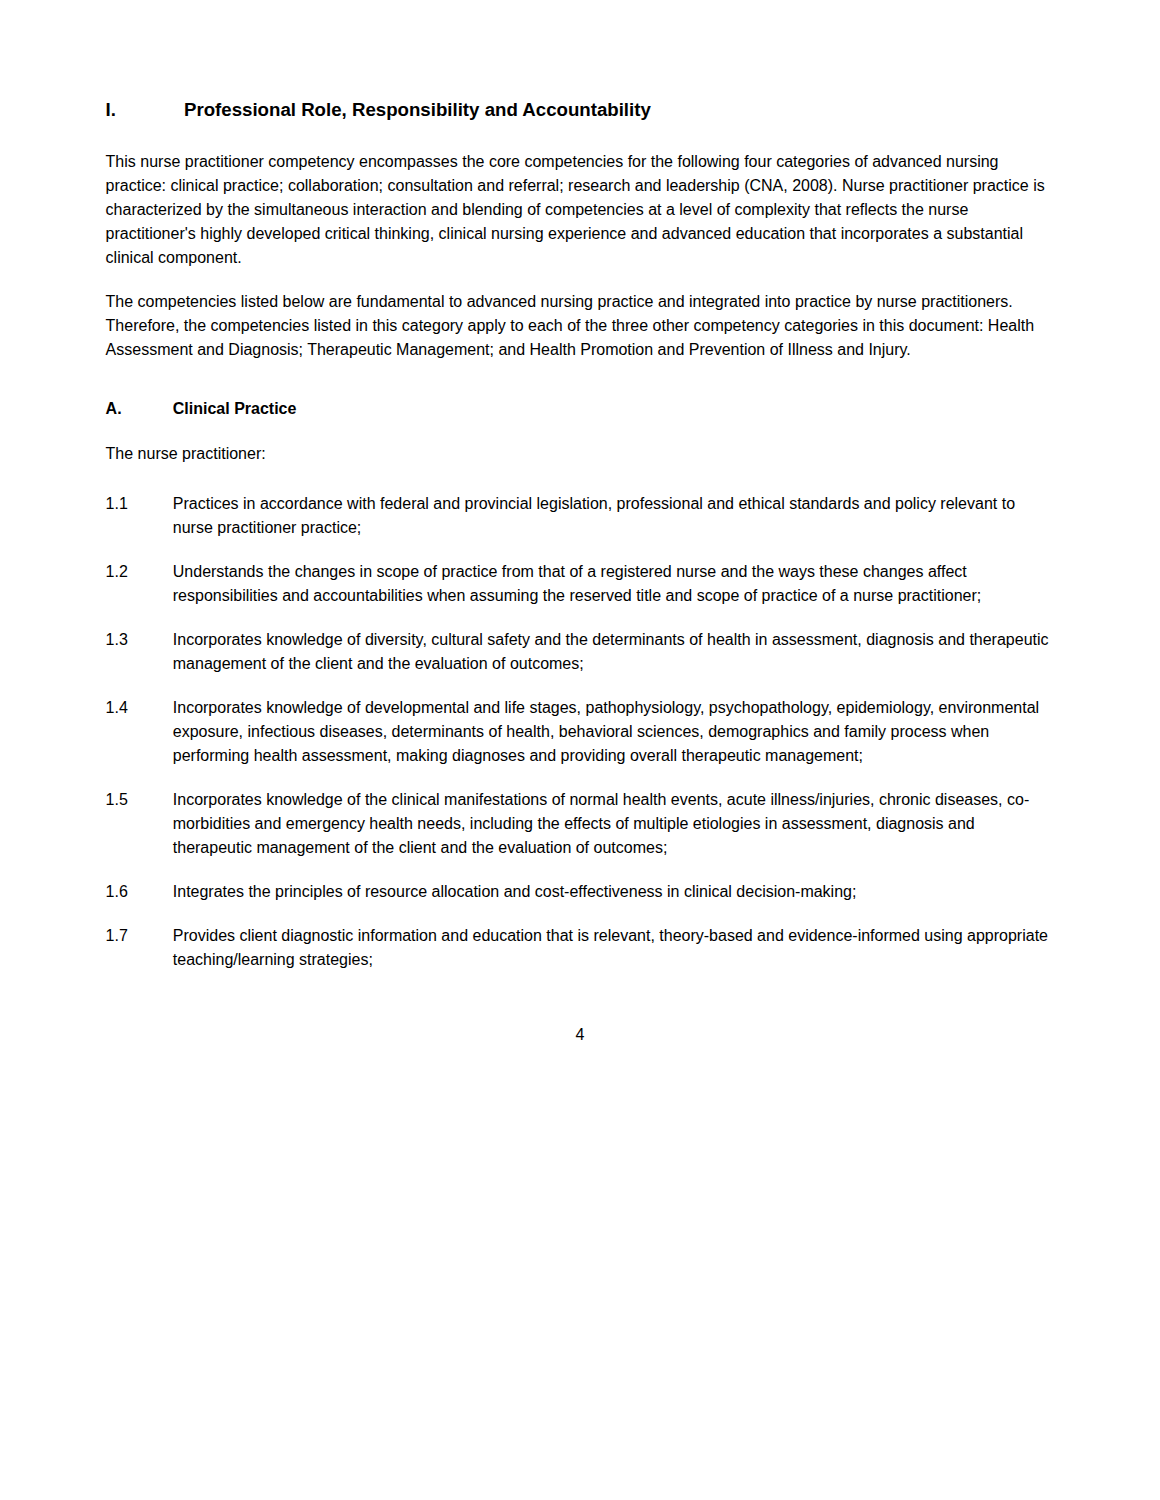I. Professional Role, Responsibility and Accountability
This nurse practitioner competency encompasses the core competencies for the following four categories of advanced nursing practice: clinical practice; collaboration; consultation and referral; research and leadership (CNA, 2008). Nurse practitioner practice is characterized by the simultaneous interaction and blending of competencies at a level of complexity that reflects the nurse practitioner's highly developed critical thinking, clinical nursing experience and advanced education that incorporates a substantial clinical component.
The competencies listed below are fundamental to advanced nursing practice and integrated into practice by nurse practitioners. Therefore, the competencies listed in this category apply to each of the three other competency categories in this document: Health Assessment and Diagnosis; Therapeutic Management; and Health Promotion and Prevention of Illness and Injury.
A. Clinical Practice
The nurse practitioner:
1.1
Practices in accordance with federal and provincial legislation, professional and ethical standards and policy relevant to nurse practitioner practice;
1.2
Understands the changes in scope of practice from that of a registered nurse and the ways these changes affect responsibilities and accountabilities when assuming the reserved title and scope of practice of a nurse practitioner;
1.3
Incorporates knowledge of diversity, cultural safety and the determinants of health in assessment, diagnosis and therapeutic management of the client and the evaluation of outcomes;
1.4
Incorporates knowledge of developmental and life stages, pathophysiology, psychopathology, epidemiology, environmental exposure, infectious diseases, determinants of health, behavioral sciences, demographics and family process when performing health assessment, making diagnoses and providing overall therapeutic management;
1.5
Incorporates knowledge of the clinical manifestations of normal health events, acute illness/injuries, chronic diseases, co-morbidities and emergency health needs, including the effects of multiple etiologies in assessment, diagnosis and therapeutic management of the client and the evaluation of outcomes;
1.6
Integrates the principles of resource allocation and cost-effectiveness in clinical decision-making;
1.7
Provides client diagnostic information and education that is relevant, theory-based and evidence-informed using appropriate teaching/learning strategies;
4